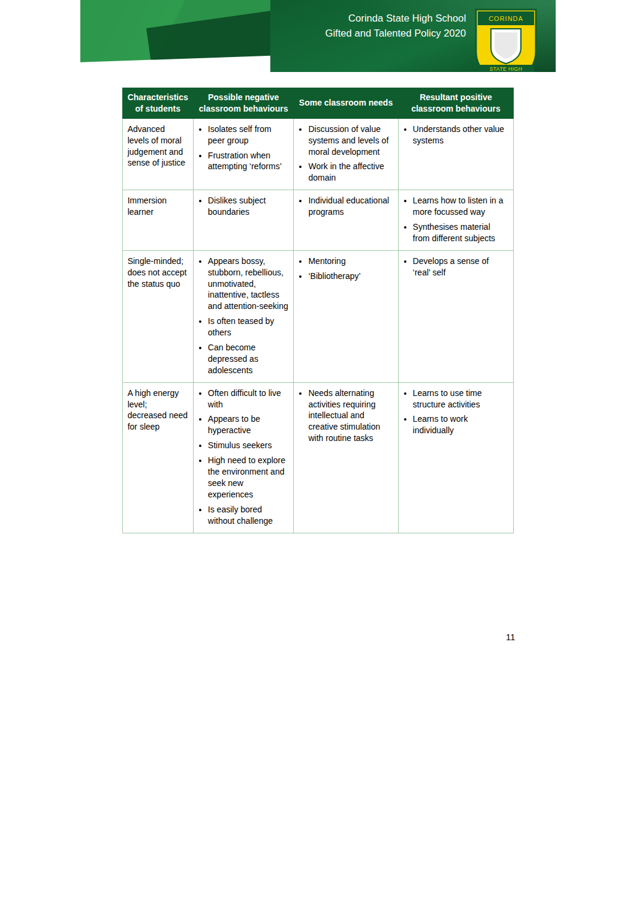Corinda State High School
Gifted and Talented Policy 2020
CORINDA STATE HIGH Hodie Quoque Cras
| Characteristics of students | Possible negative classroom behaviours | Some classroom needs | Resultant positive classroom behaviours |
| --- | --- | --- | --- |
| Advanced levels of moral judgement and sense of justice | Isolates self from peer group Frustration when attempting ‘reforms’ | Discussion of value systems and levels of moral development Work in the affective domain | Understands other value systems |
| Immersion learner | Dislikes subject boundaries | Individual educational programs | Learns how to listen in a more focussed way Synthesises material from different subjects |
| Single-minded; does not accept the status quo | Appears bossy, stubborn, rebellious, unmotivated, inattentive, tactless and attention-seeking Is often teased by others Can become depressed as adolescents | Mentoring ‘Bibliotherapy’ | Develops a sense of ‘real’ self |
| A high energy level; decreased need for sleep | Often difficult to live with Appears to be hyperactive Stimulus seekers High need to explore the environment and seek new experiences Is easily bored without challenge | Needs alternating activities requiring intellectual and creative stimulation with routine tasks | Learns to use time structure activities Learns to work individually |
11